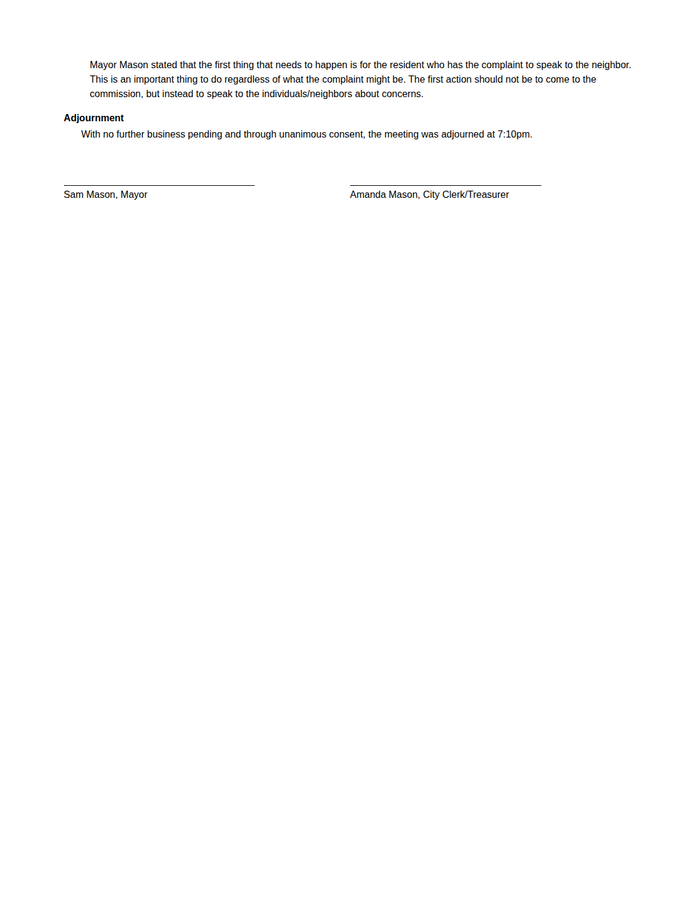Mayor Mason stated that the first thing that needs to happen is for the resident who has the complaint to speak to the neighbor. This is an important thing to do regardless of what the complaint might be. The first action should not be to come to the commission, but instead to speak to the individuals/neighbors about concerns.
Adjournment
With no further business pending and through unanimous consent, the meeting was adjourned at 7:10pm.
| Sam Mason, Mayor | Amanda Mason, City Clerk/Treasurer |